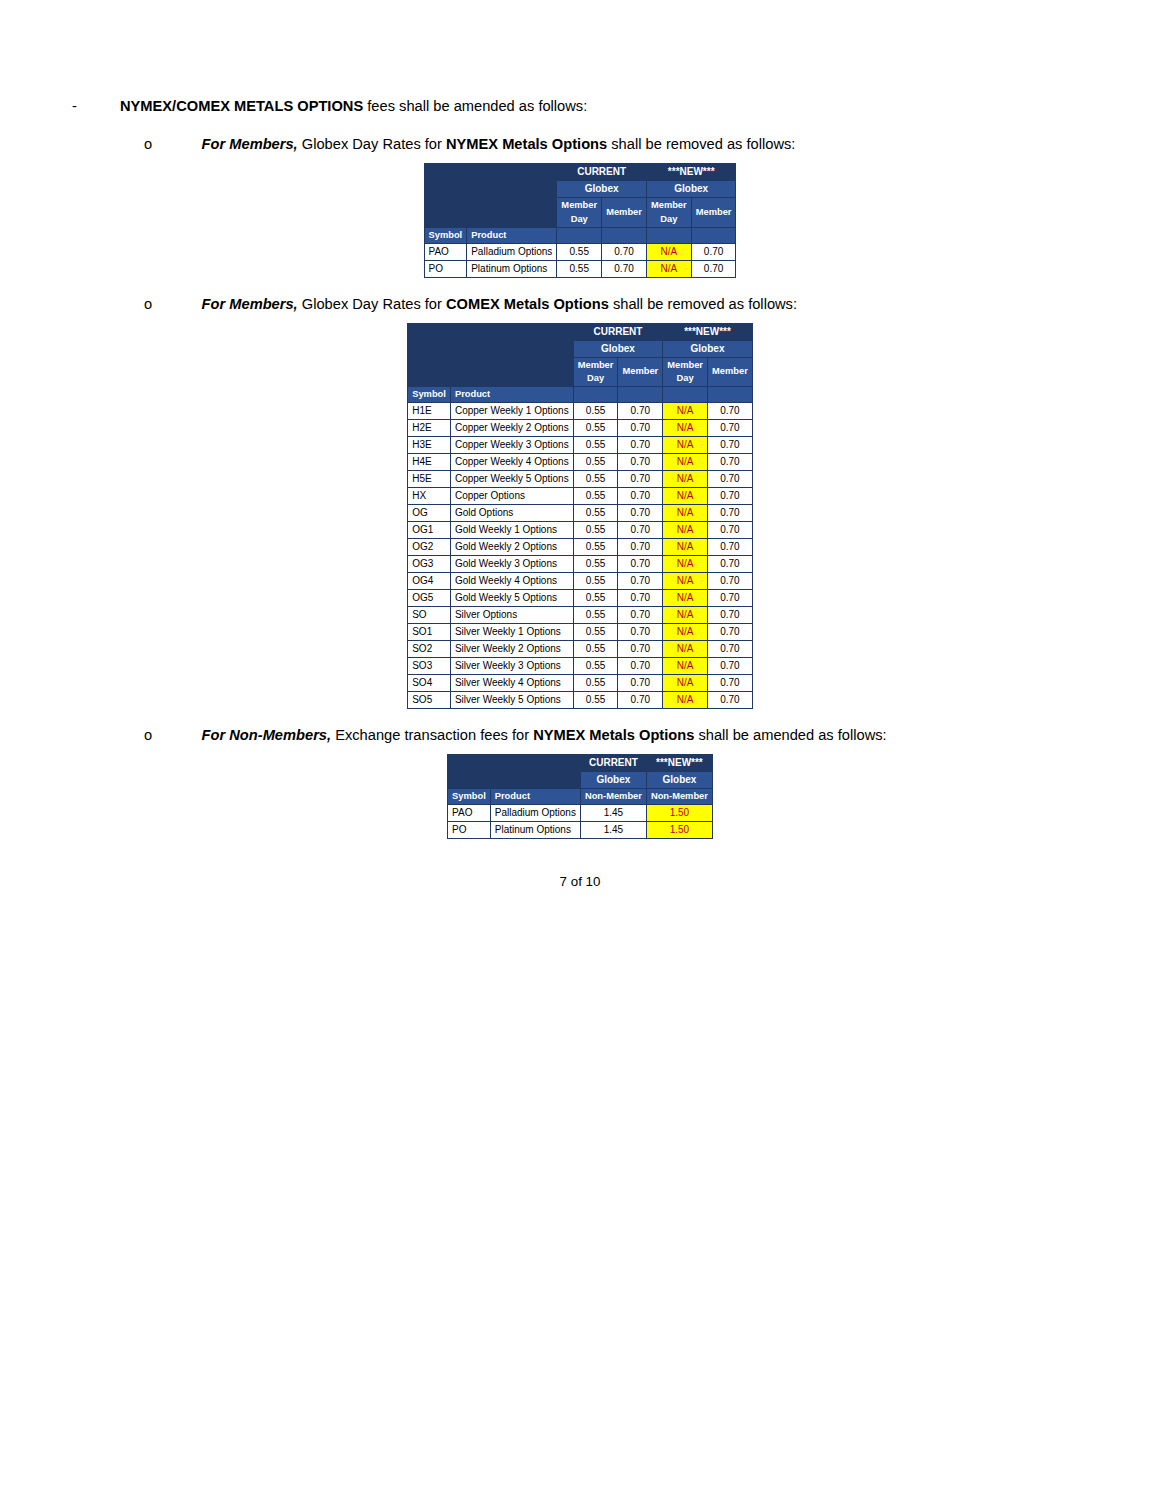-NYMEX/COMEX METALS OPTIONS fees shall be amended as follows:
oFor Members, Globex Day Rates for NYMEX Metals Options shall be removed as follows:
| | | CURRENT | ***NEW*** |
| | | Globex | Globex |
| | | Member Day | Member | Member Day | Member |
| Symbol | Product | | | | |
| PAO | Palladium Options | 0.55 | 0.70 | N/A | 0.70 |
| PO | Platinum Options | 0.55 | 0.70 | N/A | 0.70 |
oFor Members, Globex Day Rates for COMEX Metals Options shall be removed as follows:
| | | CURRENT | ***NEW*** |
| | | Globex | Globex |
| | | Member Day | Member | Member Day | Member |
| Symbol | Product | | | | |
| H1E | Copper Weekly 1 Options | 0.55 | 0.70 | N/A | 0.70 |
| H2E | Copper Weekly 2 Options | 0.55 | 0.70 | N/A | 0.70 |
| H3E | Copper Weekly 3 Options | 0.55 | 0.70 | N/A | 0.70 |
| H4E | Copper Weekly 4 Options | 0.55 | 0.70 | N/A | 0.70 |
| H5E | Copper Weekly 5 Options | 0.55 | 0.70 | N/A | 0.70 |
| HX | Copper Options | 0.55 | 0.70 | N/A | 0.70 |
| OG | Gold Options | 0.55 | 0.70 | N/A | 0.70 |
| OG1 | Gold Weekly 1 Options | 0.55 | 0.70 | N/A | 0.70 |
| OG2 | Gold Weekly 2 Options | 0.55 | 0.70 | N/A | 0.70 |
| OG3 | Gold Weekly 3 Options | 0.55 | 0.70 | N/A | 0.70 |
| OG4 | Gold Weekly 4 Options | 0.55 | 0.70 | N/A | 0.70 |
| OG5 | Gold Weekly 5 Options | 0.55 | 0.70 | N/A | 0.70 |
| SO | Silver Options | 0.55 | 0.70 | N/A | 0.70 |
| SO1 | Silver Weekly 1 Options | 0.55 | 0.70 | N/A | 0.70 |
| SO2 | Silver Weekly 2 Options | 0.55 | 0.70 | N/A | 0.70 |
| SO3 | Silver Weekly 3 Options | 0.55 | 0.70 | N/A | 0.70 |
| SO4 | Silver Weekly 4 Options | 0.55 | 0.70 | N/A | 0.70 |
| SO5 | Silver Weekly 5 Options | 0.55 | 0.70 | N/A | 0.70 |
oFor Non-Members, Exchange transaction fees for NYMEX Metals Options shall be amended as follows:
| | | CURRENT | ***NEW*** |
| | | Globex | Globex |
| Symbol | Product | Non-Member | Non-Member |
| PAO | Palladium Options | 1.45 | 1.50 |
| PO | Platinum Options | 1.45 | 1.50 |
7 of 10